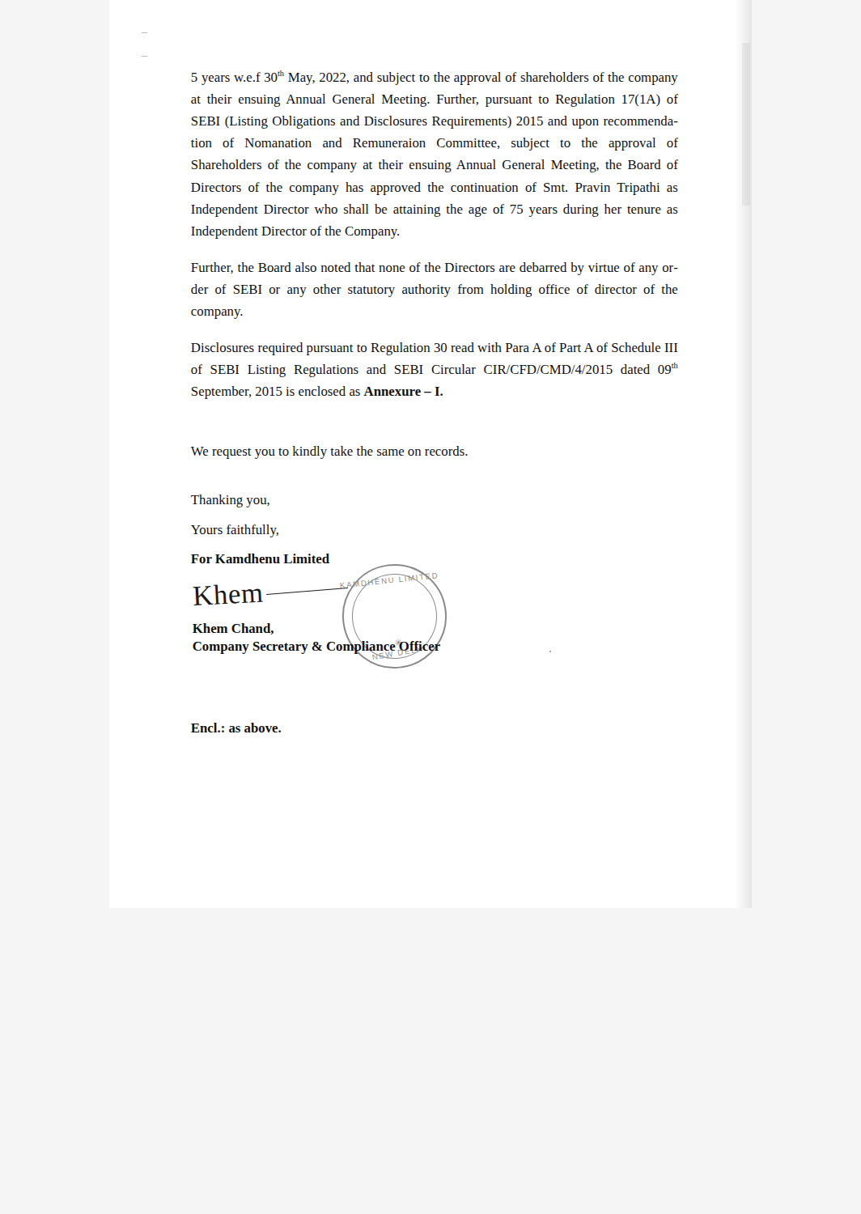5 years w.e.f 30th May, 2022, and subject to the approval of shareholders of the company at their ensuing Annual General Meeting. Further, pursuant to Regulation 17(1A) of SEBI (Listing Obligations and Disclosures Requirements) 2015 and upon recommendation of Nomanation and Remuneraion Committee, subject to the approval of Shareholders of the company at their ensuing Annual General Meeting, the Board of Directors of the company has approved the continuation of Smt. Pravin Tripathi as Independent Director who shall be attaining the age of 75 years during her tenure as Independent Director of the Company.
Further, the Board also noted that none of the Directors are debarred by virtue of any order of SEBI or any other statutory authority from holding office of director of the company.
Disclosures required pursuant to Regulation 30 read with Para A of Part A of Schedule III of SEBI Listing Regulations and SEBI Circular CIR/CFD/CMD/4/2015 dated 09th September, 2015 is enclosed as Annexure – I.
We request you to kindly take the same on records.
Thanking you,
Yours faithfully,
For Kamdhenu Limited
KAMDHENU LIMITED
NEW DELHI
✳
Khem
Khem Chand, Company Secretary & Compliance Officer
Encl.: as above.